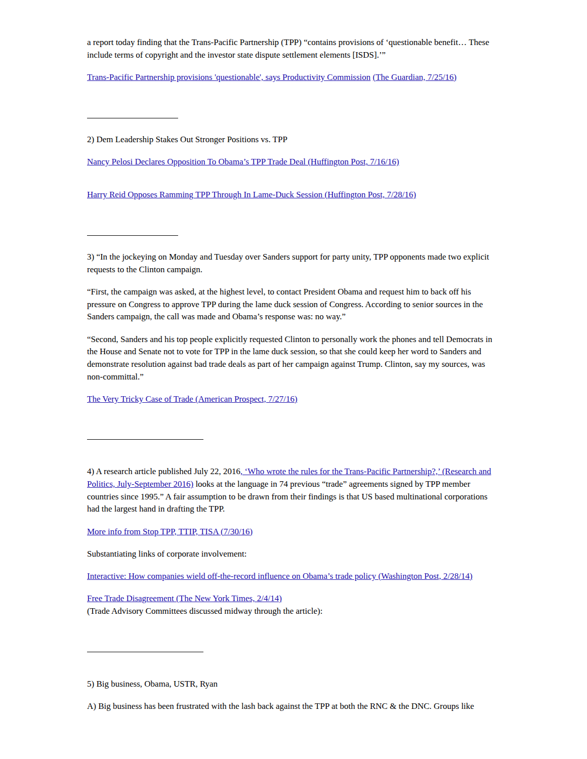a report today finding that the Trans-Pacific Partnership (TPP) “contains provisions of ‘questionable benefit… These include terms of copyright and the investor state dispute settlement elements [ISDS].’”
Trans-Pacific Partnership provisions 'questionable', says Productivity Commission (The Guardian, 7/25/16)
2) Dem Leadership Stakes Out Stronger Positions vs. TPP
Nancy Pelosi Declares Opposition To Obama’s TPP Trade Deal (Huffington Post, 7/16/16)
Harry Reid Opposes Ramming TPP Through In Lame-Duck Session (Huffington Post, 7/28/16)
3) “In the jockeying on Monday and Tuesday over Sanders support for party unity, TPP opponents made two explicit requests to the Clinton campaign.
“First, the campaign was asked, at the highest level, to contact President Obama and request him to back off his pressure on Congress to approve TPP during the lame duck session of Congress. According to senior sources in the Sanders campaign, the call was made and Obama’s response was: no way.”
“Second, Sanders and his top people explicitly requested Clinton to personally work the phones and tell Democrats in the House and Senate not to vote for TPP in the lame duck session, so that she could keep her word to Sanders and demonstrate resolution against bad trade deals as part of her campaign against Trump. Clinton, say my sources, was non-committal.”
The Very Tricky Case of Trade (American Prospect, 7/27/16)
4) A research article published July 22, 2016, ‘Who wrote the rules for the Trans-Pacific Partnership?,’ (Research and Politics, July-September 2016) looks at the language in 74 previous “trade” agreements signed by TPP member countries since 1995.” A fair assumption to be drawn from their findings is that US based multinational corporations had the largest hand in drafting the TPP.
More info from Stop TPP, TTIP, TISA (7/30/16)
Substantiating links of corporate involvement:
Interactive: How companies wield off-the-record influence on Obama’s trade policy (Washington Post, 2/28/14)
Free Trade Disagreement (The New York Times, 2/4/14)
(Trade Advisory Committees discussed midway through the article):
5) Big business, Obama, USTR, Ryan
A) Big business has been frustrated with the lash back against the TPP at both the RNC & the DNC. Groups like